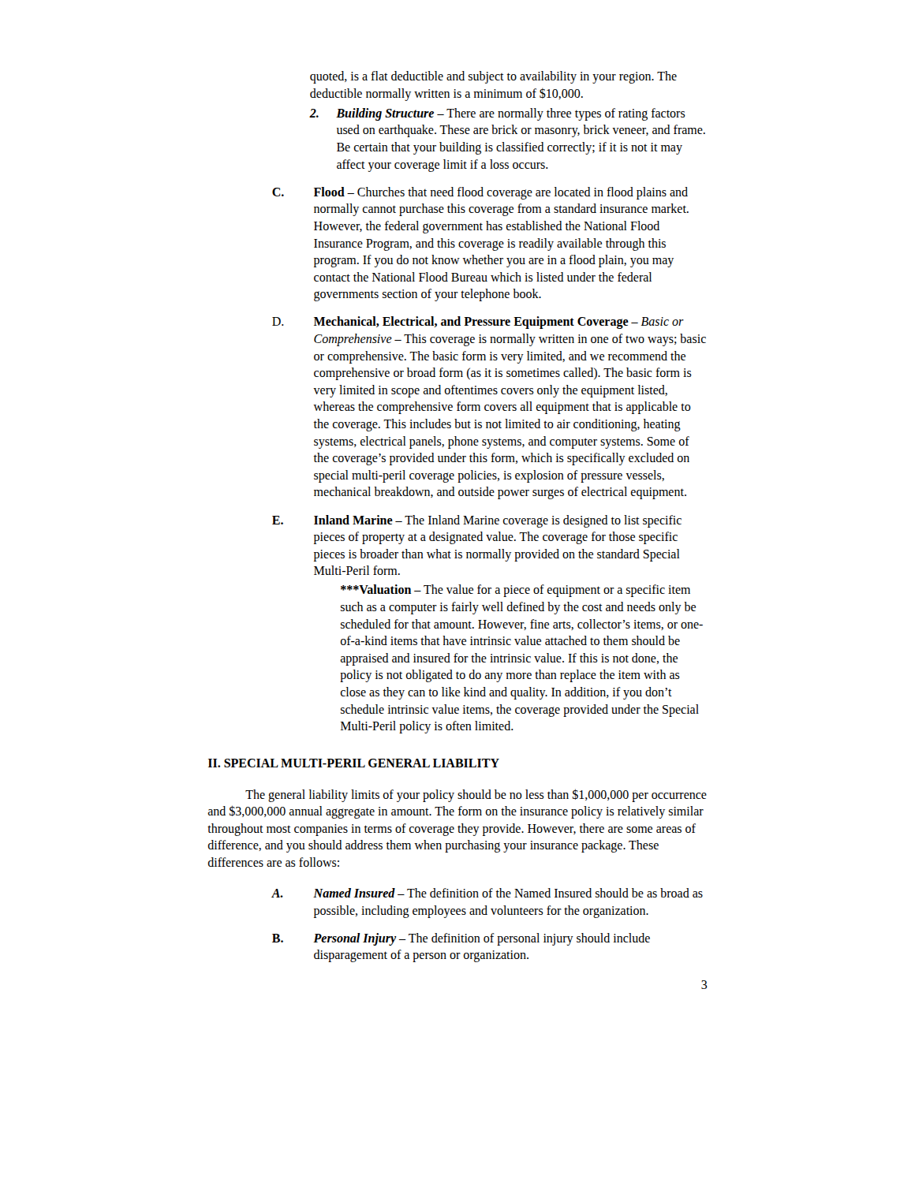quoted, is a flat deductible and subject to availability in your region. The deductible normally written is a minimum of $10,000.
2.
Building Structure – There are normally three types of rating factors used on earthquake. These are brick or masonry, brick veneer, and frame. Be certain that your building is classified correctly; if it is not it may affect your coverage limit if a loss occurs.
C.
Flood – Churches that need flood coverage are located in flood plains and normally cannot purchase this coverage from a standard insurance market. However, the federal government has established the National Flood Insurance Program, and this coverage is readily available through this program. If you do not know whether you are in a flood plain, you may contact the National Flood Bureau which is listed under the federal governments section of your telephone book.
D.
Mechanical, Electrical, and Pressure Equipment Coverage – Basic or Comprehensive – This coverage is normally written in one of two ways; basic or comprehensive. The basic form is very limited, and we recommend the comprehensive or broad form (as it is sometimes called). The basic form is very limited in scope and oftentimes covers only the equipment listed, whereas the comprehensive form covers all equipment that is applicable to the coverage. This includes but is not limited to air conditioning, heating systems, electrical panels, phone systems, and computer systems. Some of the coverage’s provided under this form, which is specifically excluded on special multi-peril coverage policies, is explosion of pressure vessels, mechanical breakdown, and outside power surges of electrical equipment.
E.
Inland Marine – The Inland Marine coverage is designed to list specific pieces of property at a designated value. The coverage for those specific pieces is broader than what is normally provided on the standard Special Multi-Peril form.
***Valuation – The value for a piece of equipment or a specific item such as a computer is fairly well defined by the cost and needs only be scheduled for that amount. However, fine arts, collector’s items, or one-of-a-kind items that have intrinsic value attached to them should be appraised and insured for the intrinsic value. If this is not done, the policy is not obligated to do any more than replace the item with as close as they can to like kind and quality. In addition, if you don’t schedule intrinsic value items, the coverage provided under the Special Multi-Peril policy is often limited.
II. SPECIAL MULTI-PERIL GENERAL LIABILITY
The general liability limits of your policy should be no less than $1,000,000 per occurrence and $3,000,000 annual aggregate in amount. The form on the insurance policy is relatively similar throughout most companies in terms of coverage they provide. However, there are some areas of difference, and you should address them when purchasing your insurance package. These differences are as follows:
A.
Named Insured – The definition of the Named Insured should be as broad as possible, including employees and volunteers for the organization.
B.
Personal Injury – The definition of personal injury should include disparagement of a person or organization.
3